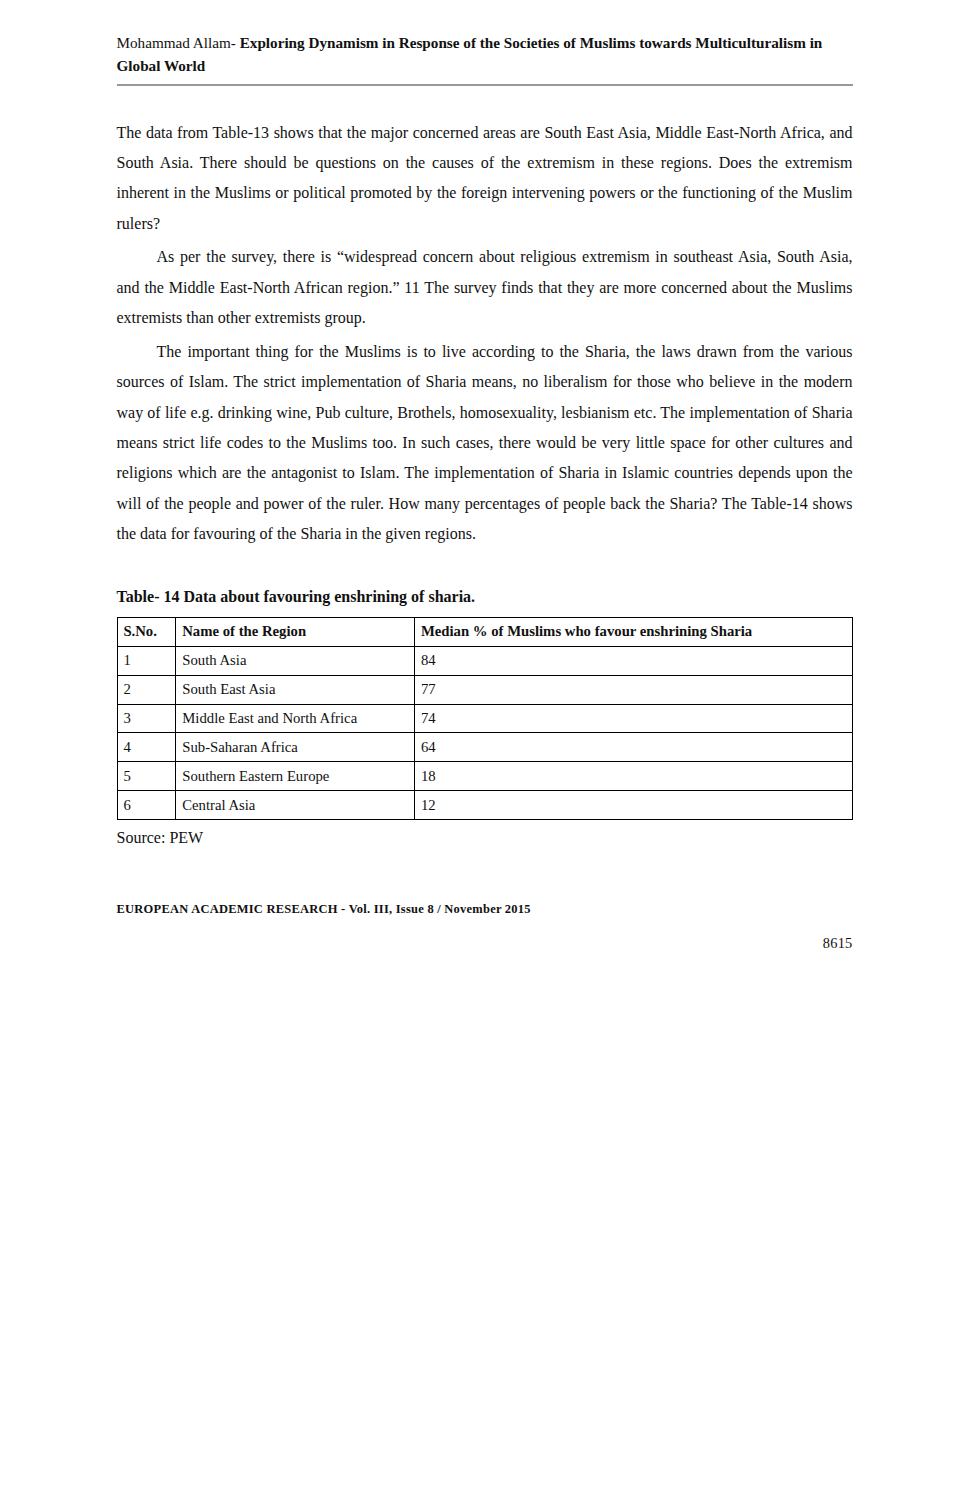Mohammad Allam- Exploring Dynamism in Response of the Societies of Muslims towards Multiculturalism in Global World
The data from Table-13 shows that the major concerned areas are South East Asia, Middle East-North Africa, and South Asia. There should be questions on the causes of the extremism in these regions. Does the extremism inherent in the Muslims or political promoted by the foreign intervening powers or the functioning of the Muslim rulers?
As per the survey, there is “widespread concern about religious extremism in southeast Asia, South Asia, and the Middle East-North African region.” 11 The survey finds that they are more concerned about the Muslims extremists than other extremists group.
The important thing for the Muslims is to live according to the Sharia, the laws drawn from the various sources of Islam. The strict implementation of Sharia means, no liberalism for those who believe in the modern way of life e.g. drinking wine, Pub culture, Brothels, homosexuality, lesbianism etc. The implementation of Sharia means strict life codes to the Muslims too. In such cases, there would be very little space for other cultures and religions which are the antagonist to Islam. The implementation of Sharia in Islamic countries depends upon the will of the people and power of the ruler. How many percentages of people back the Sharia? The Table-14 shows the data for favouring of the Sharia in the given regions.
Table- 14 Data about favouring enshrining of sharia.
| S.No. | Name of the Region | Median % of Muslims who favour enshrining Sharia |
| --- | --- | --- |
| 1 | South Asia | 84 |
| 2 | South East Asia | 77 |
| 3 | Middle East and North Africa | 74 |
| 4 | Sub-Saharan Africa | 64 |
| 5 | Southern Eastern Europe | 18 |
| 6 | Central Asia | 12 |
Source: PEW
EUROPEAN ACADEMIC RESEARCH - Vol. III, Issue 8 / November 2015 8615